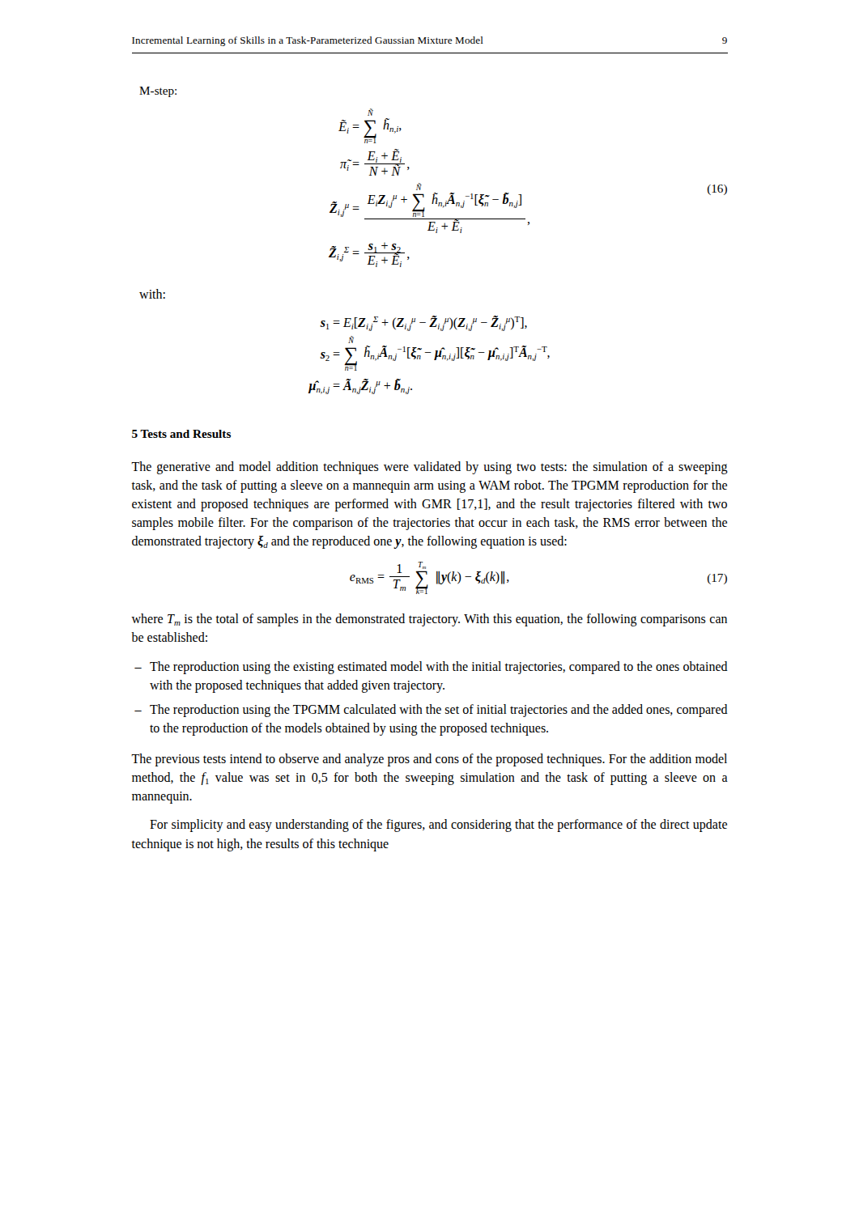Incremental Learning of Skills in a Task-Parameterized Gaussian Mixture Model 9
M-step:
| Ẽ i | = | Ñ ∑ n =1 h̃ n,i , |
| π̃ i | = | E i + Ẽ i N + Ñ , |
| Z̃ i,j μ | = | E i Z i,j μ + Ñ ∑ n =1 h̃ n,i Ã n,j −1 [ ξ̃ n − b̃ n,j ] E i + Ẽ i , |
| Z̃ i,j Σ | = | s 1 + s 2 E i + Ẽ i , |
(16)
with:
| s 1 | = | E i [ Z i,j Σ + ( Z i,j μ − Z̃ i,j μ )( Z i,j μ − Z̃ i,j μ ) T ], |
| s 2 | = | Ñ ∑ n =1 h̃ n,i Ã n,j −1 [ ξ̃ n − μ̂ n,i,j ][ ξ̃ n − μ̂ n,i,j ] T Ã n,j − T , |
| μ̂ n,i,j | = | Ã n,j Z̃ i,j μ + b̃ n,j . |
5 Tests and Results
The generative and model addition techniques were validated by using two tests: the simulation of a sweeping task, and the task of putting a sleeve on a mannequin arm using a WAM robot. The TPGMM reproduction for the existent and proposed techniques are performed with GMR [17,1], and the result trajectories filtered with two samples mobile filter. For the comparison of the trajectories that occur in each task, the RMS error between the demonstrated trajectory ξd and the reproduced one y, the following equation is used:
eRMS = 1 Tm Tm ∑ k=1 ∥y(k) − ξd(k)∥,
(17)
where Tm is the total of samples in the demonstrated trajectory. With this equation, the following comparisons can be established:
The reproduction using the existing estimated model with the initial trajectories, compared to the ones obtained with the proposed techniques that added given trajectory.
The reproduction using the TPGMM calculated with the set of initial trajectories and the added ones, compared to the reproduction of the models obtained by using the proposed techniques.
The previous tests intend to observe and analyze pros and cons of the proposed techniques. For the addition model method, the f1 value was set in 0,5 for both the sweeping simulation and the task of putting a sleeve on a mannequin.
For simplicity and easy understanding of the figures, and considering that the performance of the direct update technique is not high, the results of this technique